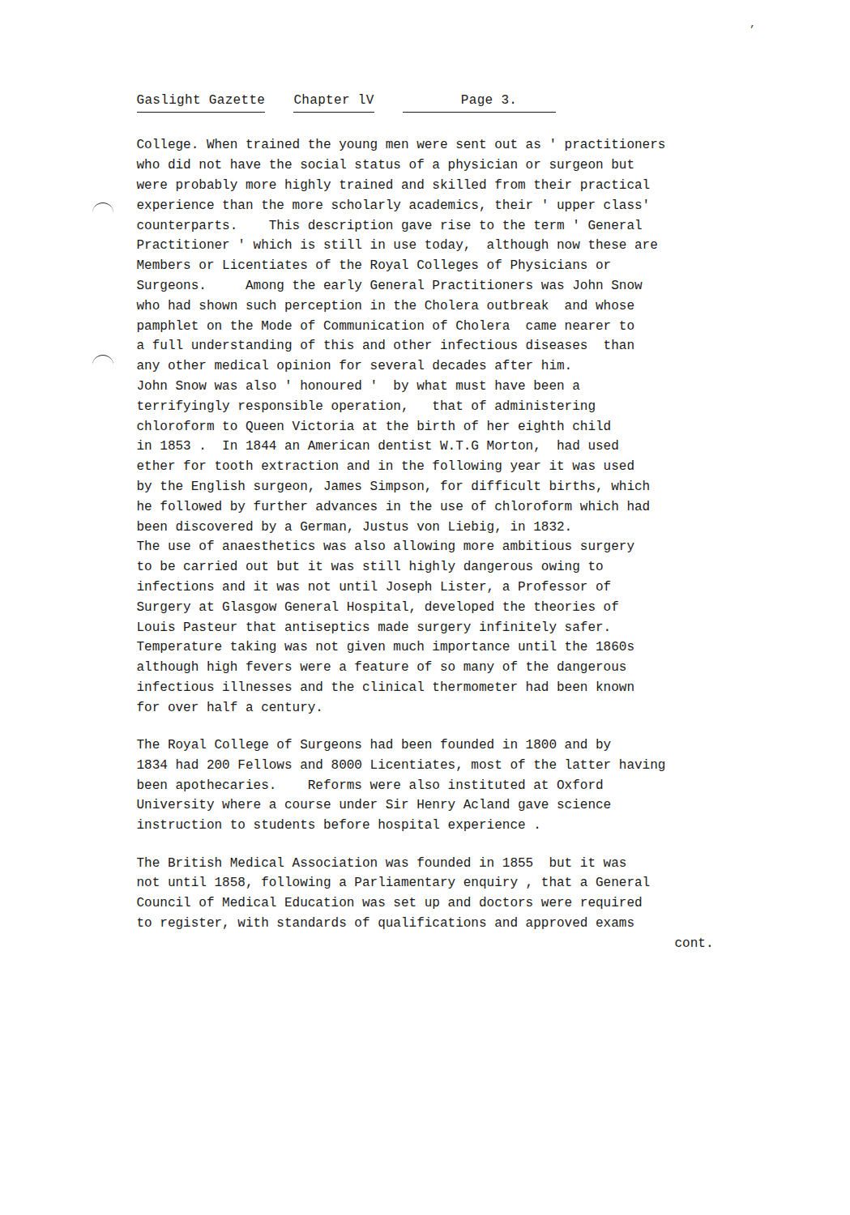’
Gaslight Gazette Chapter lV Page 3.
College. When trained the young men were sent out as ' practitioners
who did not have the social status of a physician or surgeon but
were probably more highly trained and skilled from their practical
experience than the more scholarly academics, their ' upper class'
counterparts. This description gave rise to the term ' General
Practitioner ' which is still in use today, although now these are
Members or Licentiates of the Royal Colleges of Physicians or
Surgeons. Among the early General Practitioners was John Snow
who had shown such perception in the Cholera outbreak and whose
pamphlet on the Mode of Communication of Cholera came nearer to
a full understanding of this and other infectious diseases than
any other medical opinion for several decades after him.
John Snow was also ' honoured ' by what must have been a
terrifyingly responsible operation, that of administering
chloroform to Queen Victoria at the birth of her eighth child
in 1853 . In 1844 an American dentist W.T.G Morton, had used
ether for tooth extraction and in the following year it was used
by the English surgeon, James Simpson, for difficult births, which
he followed by further advances in the use of chloroform which had
been discovered by a German, Justus von Liebig, in 1832.
The use of anaesthetics was also allowing more ambitious surgery
to be carried out but it was still highly dangerous owing to
infections and it was not until Joseph Lister, a Professor of
Surgery at Glasgow General Hospital, developed the theories of
Louis Pasteur that antiseptics made surgery infinitely safer.
Temperature taking was not given much importance until the 1860s
although high fevers were a feature of so many of the dangerous
infectious illnesses and the clinical thermometer had been known
for over half a century.
The Royal College of Surgeons had been founded in 1800 and by
1834 had 200 Fellows and 8000 Licentiates, most of the latter having
been apothecaries. Reforms were also instituted at Oxford
University where a course under Sir Henry Acland gave science
instruction to students before hospital experience .
The British Medical Association was founded in 1855 but it was
not until 1858, following a Parliamentary enquiry , that a General
Council of Medical Education was set up and doctors were required
to register, with standards of qualifications and approved exams
cont.